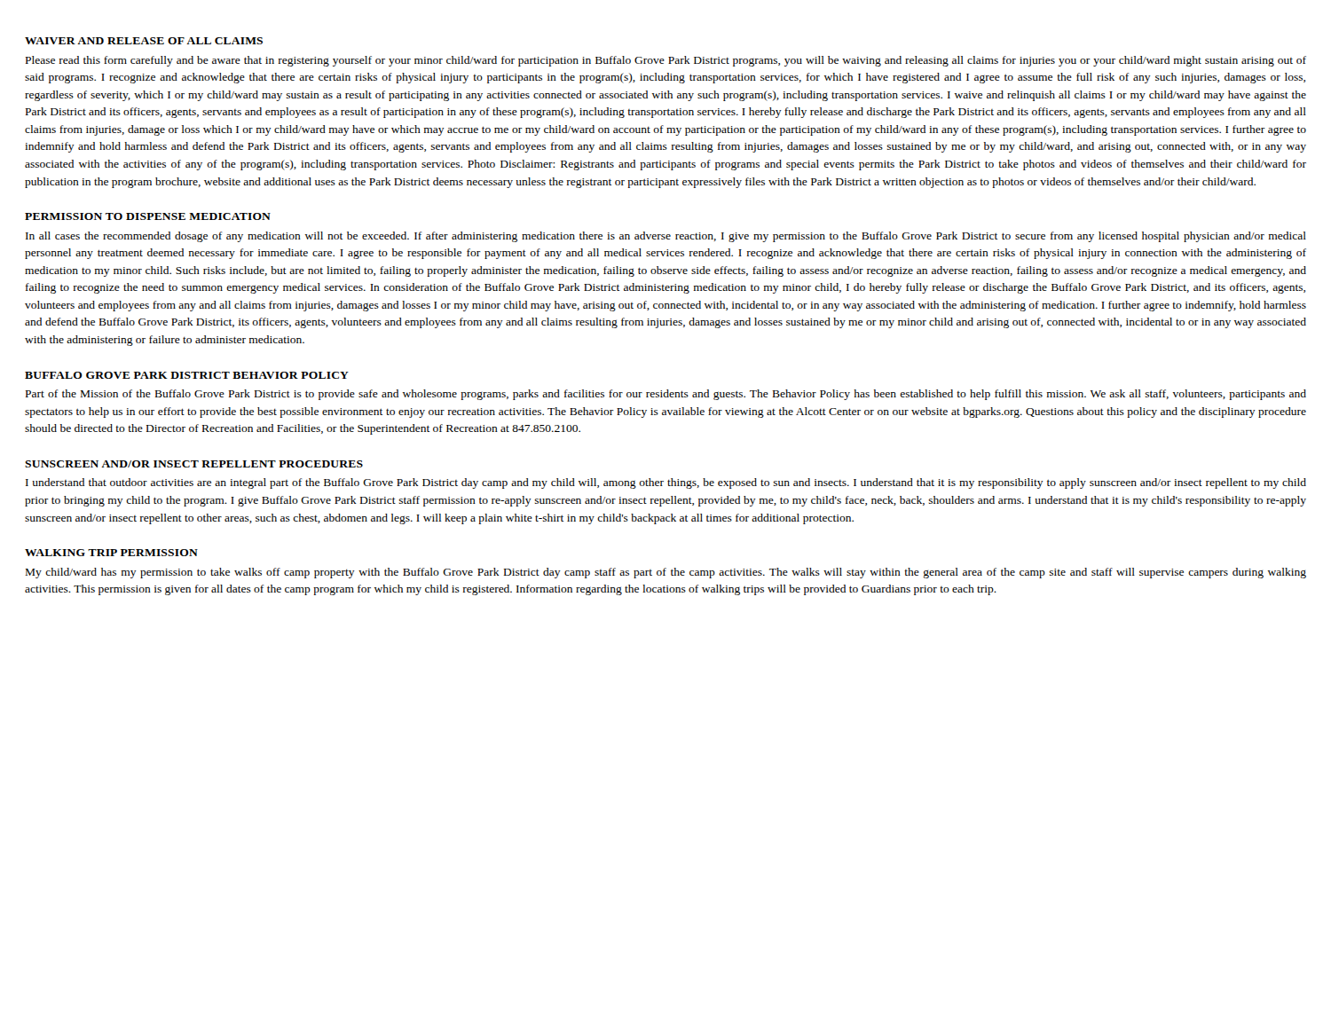WAIVER AND RELEASE OF ALL CLAIMS
Please read this form carefully and be aware that in registering yourself or your minor child/ward for participation in Buffalo Grove Park District programs, you will be waiving and releasing all claims for injuries you or your child/ward might sustain arising out of said programs. I recognize and acknowledge that there are certain risks of physical injury to participants in the program(s), including transportation services, for which I have registered and I agree to assume the full risk of any such injuries, damages or loss, regardless of severity, which I or my child/ward may sustain as a result of participating in any activities connected or associated with any such program(s), including transportation services. I waive and relinquish all claims I or my child/ward may have against the Park District and its officers, agents, servants and employees as a result of participation in any of these program(s), including transportation services. I hereby fully release and discharge the Park District and its officers, agents, servants and employees from any and all claims from injuries, damage or loss which I or my child/ward may have or which may accrue to me or my child/ward on account of my participation or the participation of my child/ward in any of these program(s), including transportation services. I further agree to indemnify and hold harmless and defend the Park District and its officers, agents, servants and employees from any and all claims resulting from injuries, damages and losses sustained by me or by my child/ward, and arising out, connected with, or in any way associated with the activities of any of the program(s), including transportation services. Photo Disclaimer: Registrants and participants of programs and special events permits the Park District to take photos and videos of themselves and their child/ward for publication in the program brochure, website and additional uses as the Park District deems necessary unless the registrant or participant expressively files with the Park District a written objection as to photos or videos of themselves and/or their child/ward.
PERMISSION TO DISPENSE MEDICATION
In all cases the recommended dosage of any medication will not be exceeded. If after administering medication there is an adverse reaction, I give my permission to the Buffalo Grove Park District to secure from any licensed hospital physician and/or medical personnel any treatment deemed necessary for immediate care. I agree to be responsible for payment of any and all medical services rendered. I recognize and acknowledge that there are certain risks of physical injury in connection with the administering of medication to my minor child. Such risks include, but are not limited to, failing to properly administer the medication, failing to observe side effects, failing to assess and/or recognize an adverse reaction, failing to assess and/or recognize a medical emergency, and failing to recognize the need to summon emergency medical services. In consideration of the Buffalo Grove Park District administering medication to my minor child, I do hereby fully release or discharge the Buffalo Grove Park District, and its officers, agents, volunteers and employees from any and all claims from injuries, damages and losses I or my minor child may have, arising out of, connected with, incidental to, or in any way associated with the administering of medication. I further agree to indemnify, hold harmless and defend the Buffalo Grove Park District, its officers, agents, volunteers and employees from any and all claims resulting from injuries, damages and losses sustained by me or my minor child and arising out of, connected with, incidental to or in any way associated with the administering or failure to administer medication.
BUFFALO GROVE PARK DISTRICT BEHAVIOR POLICY
Part of the Mission of the Buffalo Grove Park District is to provide safe and wholesome programs, parks and facilities for our residents and guests. The Behavior Policy has been established to help fulfill this mission. We ask all staff, volunteers, participants and spectators to help us in our effort to provide the best possible environment to enjoy our recreation activities. The Behavior Policy is available for viewing at the Alcott Center or on our website at bgparks.org. Questions about this policy and the disciplinary procedure should be directed to the Director of Recreation and Facilities, or the Superintendent of Recreation at 847.850.2100.
SUNSCREEN AND/OR INSECT REPELLENT PROCEDURES
I understand that outdoor activities are an integral part of the Buffalo Grove Park District day camp and my child will, among other things, be exposed to sun and insects. I understand that it is my responsibility to apply sunscreen and/or insect repellent to my child prior to bringing my child to the program. I give Buffalo Grove Park District staff permission to re-apply sunscreen and/or insect repellent, provided by me, to my child's face, neck, back, shoulders and arms. I understand that it is my child's responsibility to re-apply sunscreen and/or insect repellent to other areas, such as chest, abdomen and legs. I will keep a plain white t-shirt in my child's backpack at all times for additional protection.
WALKING TRIP PERMISSION
My child/ward has my permission to take walks off camp property with the Buffalo Grove Park District day camp staff as part of the camp activities. The walks will stay within the general area of the camp site and staff will supervise campers during walking activities. This permission is given for all dates of the camp program for which my child is registered. Information regarding the locations of walking trips will be provided to Guardians prior to each trip.